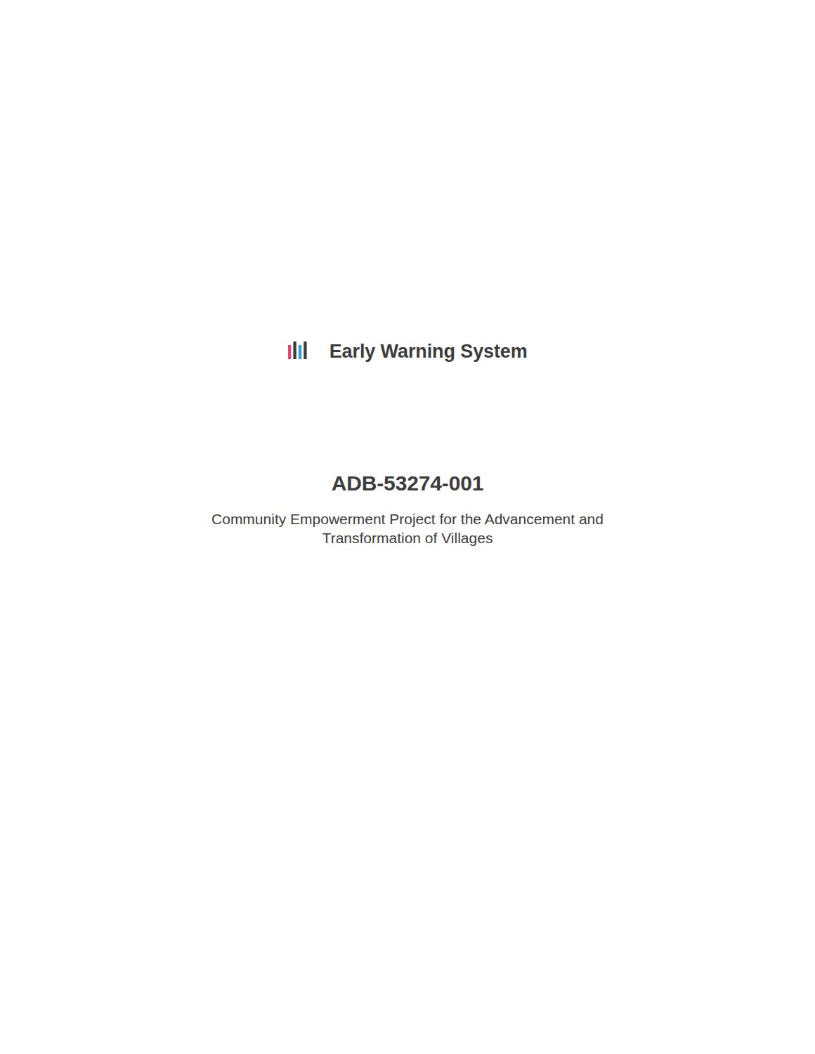Early Warning System
ADB-53274-001
Community Empowerment Project for the Advancement and Transformation of Villages